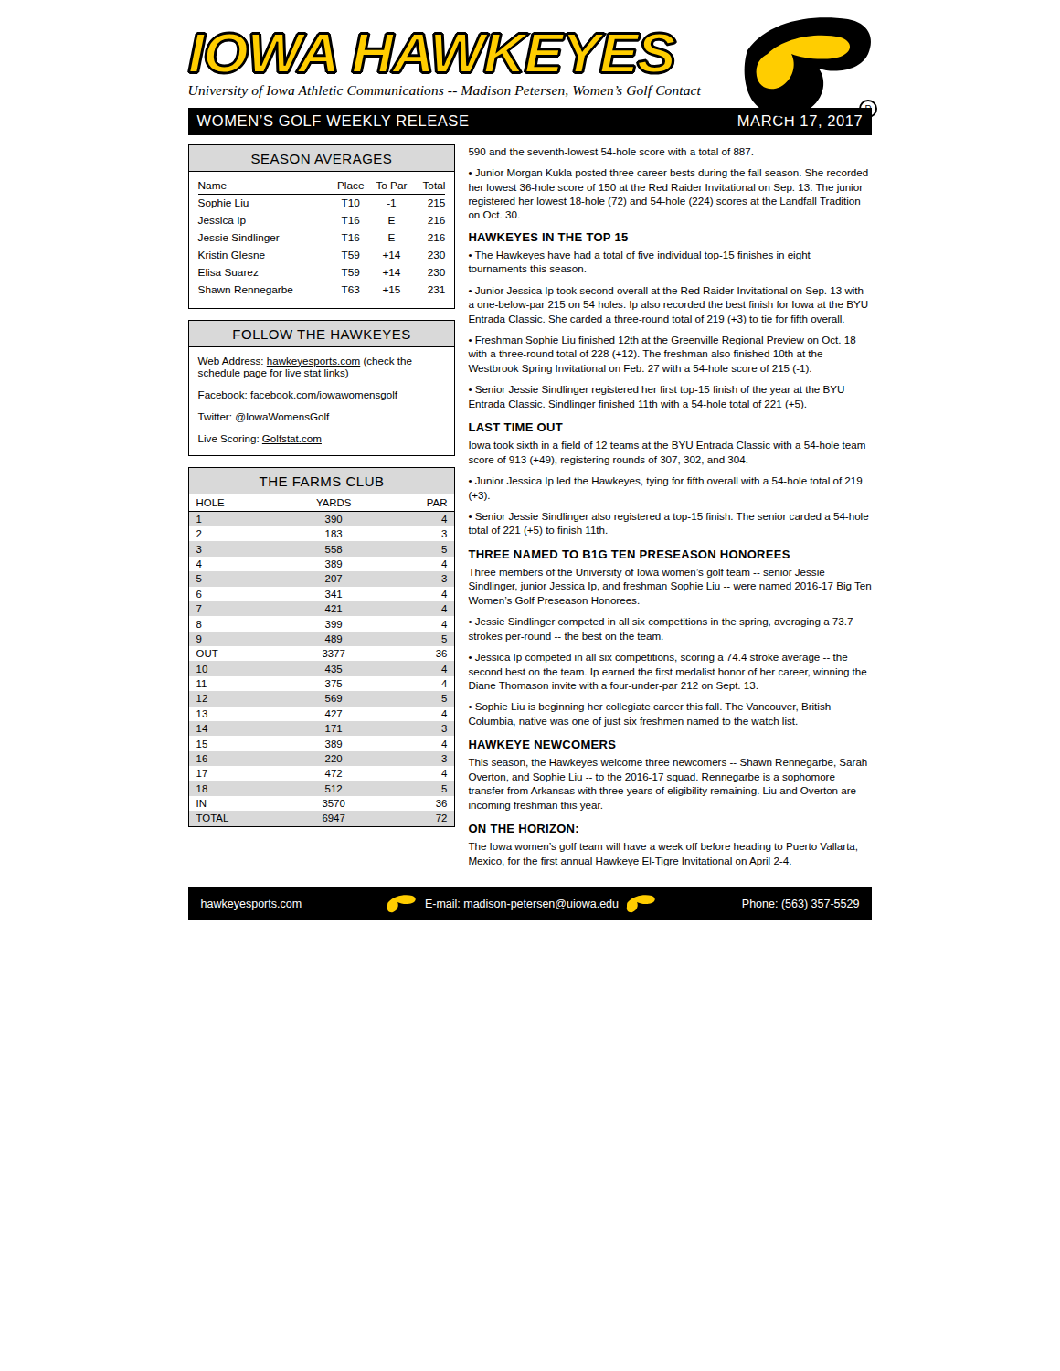R
IOWA HAWKEYES
University of Iowa Athletic Communications -- Madison Petersen, Women’s Golf Contact
WOMEN’S GOLF WEEKLY RELEASE MARCH 17, 2017
SEASON AVERAGES
| Name | Place | To Par | Total |
| --- | --- | --- | --- |
| Sophie Liu | T10 | -1 | 215 |
| Jessica Ip | T16 | E | 216 |
| Jessie Sindlinger | T16 | E | 216 |
| Kristin Glesne | T59 | +14 | 230 |
| Elisa Suarez | T59 | +14 | 230 |
| Shawn Rennegarbe | T63 | +15 | 231 |
FOLLOW THE HAWKEYES
Web Address: hawkeyesports.com (check the schedule page for live stat links)
Facebook: facebook.com/iowawomensgolf
Twitter: @IowaWomensGolf
Live Scoring: Golfstat.com
THE FARMS CLUB
| HOLE | YARDS | PAR |
| --- | --- | --- |
| 1 | 390 | 4 |
| 2 | 183 | 3 |
| 3 | 558 | 5 |
| 4 | 389 | 4 |
| 5 | 207 | 3 |
| 6 | 341 | 4 |
| 7 | 421 | 4 |
| 8 | 399 | 4 |
| 9 | 489 | 5 |
| OUT | 3377 | 36 |
| 10 | 435 | 4 |
| 11 | 375 | 4 |
| 12 | 569 | 5 |
| 13 | 427 | 4 |
| 14 | 171 | 3 |
| 15 | 389 | 4 |
| 16 | 220 | 3 |
| 17 | 472 | 4 |
| 18 | 512 | 5 |
| IN | 3570 | 36 |
| TOTAL | 6947 | 72 |
590 and the seventh-lowest 54-hole score with a total of 887.
• Junior Morgan Kukla posted three career bests during the fall season. She recorded her lowest 36-hole score of 150 at the Red Raider Invitational on Sep. 13. The junior registered her lowest 18-hole (72) and 54-hole (224) scores at the Landfall Tradition on Oct. 30.
HAWKEYES IN THE TOP 15
• The Hawkeyes have had a total of five individual top-15 finishes in eight tournaments this season.
• Junior Jessica Ip took second overall at the Red Raider Invitational on Sep. 13 with a one-below-par 215 on 54 holes. Ip also recorded the best finish for Iowa at the BYU Entrada Classic. She carded a three-round total of 219 (+3) to tie for fifth overall.
• Freshman Sophie Liu finished 12th at the Greenville Regional Preview on Oct. 18 with a three-round total of 228 (+12). The freshman also finished 10th at the Westbrook Spring Invitational on Feb. 27 with a 54-hole score of 215 (-1).
• Senior Jessie Sindlinger registered her first top-15 finish of the year at the BYU Entrada Classic. Sindlinger finished 11th with a 54-hole total of 221 (+5).
LAST TIME OUT
Iowa took sixth in a field of 12 teams at the BYU Entrada Classic with a 54-hole team score of 913 (+49), registering rounds of 307, 302, and 304.
• Junior Jessica Ip led the Hawkeyes, tying for fifth overall with a 54-hole total of 219 (+3).
• Senior Jessie Sindlinger also registered a top-15 finish. The senior carded a 54-hole total of 221 (+5) to finish 11th.
THREE NAMED TO B1G TEN PRESEASON HONOREES
Three members of the University of Iowa women’s golf team -- senior Jessie Sindlinger, junior Jessica Ip, and freshman Sophie Liu -- were named 2016-17 Big Ten Women’s Golf Preseason Honorees.
• Jessie Sindlinger competed in all six competitions in the spring, averaging a 73.7 strokes per-round -- the best on the team.
• Jessica Ip competed in all six competitions, scoring a 74.4 stroke average -- the second best on the team. Ip earned the first medalist honor of her career, winning the Diane Thomason invite with a four-under-par 212 on Sept. 13.
• Sophie Liu is beginning her collegiate career this fall. The Vancouver, British Columbia, native was one of just six freshmen named to the watch list.
HAWKEYE NEWCOMERS
This season, the Hawkeyes welcome three newcomers -- Shawn Rennegarbe, Sarah Overton, and Sophie Liu -- to the 2016-17 squad. Rennegarbe is a sophomore transfer from Arkansas with three years of eligibility remaining. Liu and Overton are incoming freshman this year.
ON THE HORIZON:
The Iowa women’s golf team will have a week off before heading to Puerto Vallarta, Mexico, for the first annual Hawkeye El-Tigre Invitational on April 2-4.
hawkeyesports.com
E-mail: madison-petersen@uiowa.edu
Phone: (563) 357-5529